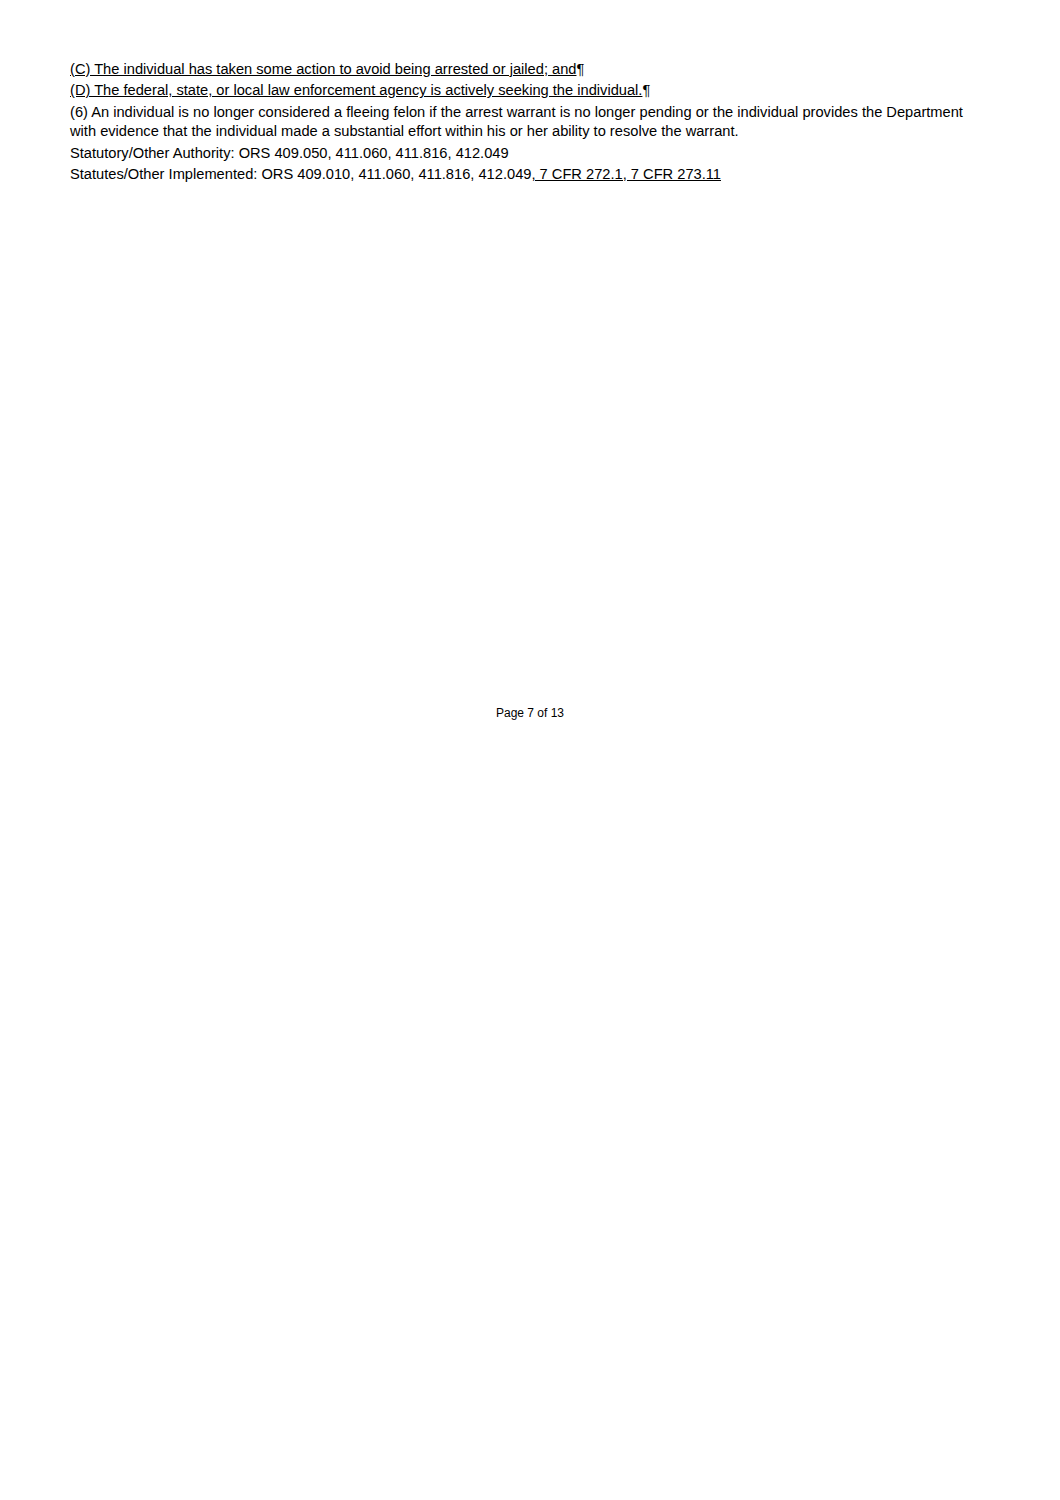(C) The individual has taken some action to avoid being arrested or jailed; and¶
(D) The federal, state, or local law enforcement agency is actively seeking the individual.¶
(6) An individual is no longer considered a fleeing felon if the arrest warrant is no longer pending or the individual provides the Department with evidence that the individual made a substantial effort within his or her ability to resolve the warrant.
Statutory/Other Authority: ORS 409.050, 411.060, 411.816, 412.049
Statutes/Other Implemented: ORS 409.010, 411.060, 411.816, 412.049, 7 CFR 272.1, 7 CFR 273.11
Page 7 of 13